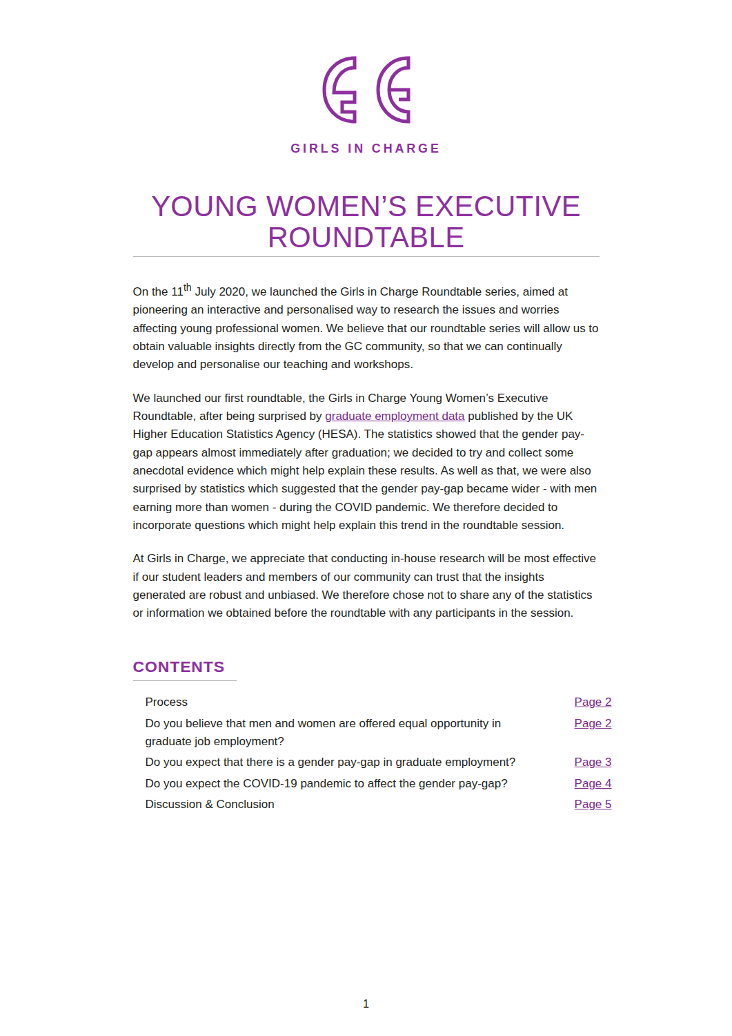GIRLS IN CHARGE
Young Women’s Executive Roundtable
On the 11th July 2020, we launched the Girls in Charge Roundtable series, aimed at pioneering an interactive and personalised way to research the issues and worries affecting young professional women. We believe that our roundtable series will allow us to obtain valuable insights directly from the GC community, so that we can continually develop and personalise our teaching and workshops.
We launched our first roundtable, the Girls in Charge Young Women’s Executive Roundtable, after being surprised by graduate employment data published by the UK Higher Education Statistics Agency (HESA). The statistics showed that the gender pay-gap appears almost immediately after graduation; we decided to try and collect some anecdotal evidence which might help explain these results. As well as that, we were also surprised by statistics which suggested that the gender pay-gap became wider - with men earning more than women - during the COVID pandemic. We therefore decided to incorporate questions which might help explain this trend in the roundtable session.
At Girls in Charge, we appreciate that conducting in-house research will be most effective if our student leaders and members of our community can trust that the insights generated are robust and unbiased. We therefore chose not to share any of the statistics or information we obtained before the roundtable with any participants in the session.
Contents
| Process | Page 2 |
| Do you believe that men and women are offered equal opportunity in graduate job employment? | Page 2 |
| Do you expect that there is a gender pay-gap in graduate employment? | Page 3 |
| Do you expect the COVID-19 pandemic to affect the gender pay-gap? | Page 4 |
| Discussion & Conclusion | Page 5 |
1